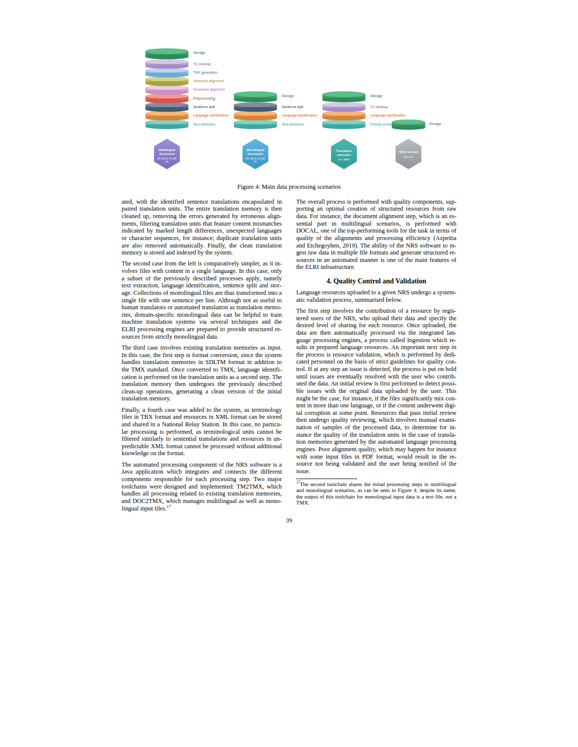Text extraction Language identification Sentence split Preprocessing Document alignment Sentence alignment TMX generation TU cleanup Storage Multilingual documents odt, docx), rtf, pdf, txt Text extraction Language identification Sentence split Storage Monolingual documents odt, docx), rtf, pdf, txt Format conversion Language identification TU cleanup Storage Translation memories tmx, sdltm Storage Other formats tbx, xml
Figure 4: Main data processing scenarios
ated, with the identified sentence translations encapsulated in paired translation units. The entire translation memory is then cleaned up, removing the errors generated by erroneous alignments, filtering translation units that feature content mismatches indicated by marked length differences, unexpected languages or character sequences, for instance; duplicate translation units are also removed automatically. Finally, the clean translation memory is stored and indexed by the system.
The second case from the left is comparatively simpler, as it involves files with content in a single language. In this case, only a subset of the previously described processes apply, namely text extraction, language identification, sentence split and storage. Collections of monolingual files are thus transformed into a single file with one sentence per line. Although not as useful to human translators or automated translation as translation memories, domain-specific monolingual data can be helpful to train machine translation systems via several techniques and the ELRI processing engines are prepared to provide structured resources from strictly monolingual data.
The third case involves existing translation memories as input. In this case, the first step is format conversion, since the system handles translation memories in SDLTM format in addition to the TMX standard. Once converted to TMX, language identification is performed on the translation units as a second step. The translation memory then undergoes the previously described clean-up operations, generating a clean version of the initial translation memory.
Finally, a fourth case was added to the system, as terminology files in TBX format and resources in XML format can be stored and shared in a National Relay Station. In this case, no particular processing is performed, as terminological units cannot be filtered similarly to sentential translations and resources in unpredictable XML format cannot be processed without additional knowledge on the format.
The automated processing component of the NRS software is a Java application which integrates and connects the different components responsible for each processing step. Two major toolchains were designed and implemented: TM2TMX, which handles all processing related to existing translation memories, and DOC2TMX, which manages multilingual as well as monolingual input files.17
The overall process is performed with quality components, supporting an optimal creation of structured resources from raw data. For instance, the document alignment step, which is an essential part in multilingual scenarios, is performed with DOCAL, one of the top-performing tools for the task in terms of quality of the alignments and processing efficiency (Azpeitia and Etchegoyhen, 2019). The ability of the NRS software to ingest raw data in multiple file formats and generate structured resources in an automated manner is one of the main features of the ELRI infrastructure.
4. Quality Control and Validation
Language resources uploaded to a given NRS undergo a systematic validation process, summarised below.
The first step involves the contribution of a resource by registered users of the NRS, who upload their data and specify the desired level of sharing for each resource. Once uploaded, the data are then automatically processed via the integrated language processing engines, a process called Ingestion which results in prepared language resources. An important next step in the process is resource validation, which is performed by dedicated personnel on the basis of strict guidelines for quality control. If at any step an issue is detected, the process is put on hold until issues are eventually resolved with the user who contributed the data. An initial review is first performed to detect possible issues with the original data uploaded by the user. This might be the case, for instance, if the files significantly mix content in more than one language, or if the content underwent digital corruption at some point. Resources that pass initial review then undergo quality reviewing, which involves manual examination of samples of the processed data, to determine for instance the quality of the translation units in the case of translation memories generated by the automated language processing engines. Poor alignment quality, which may happen for instance with some input files in PDF format, would result in the resource not being validated and the user being notified of the issue.
17The second toolchain shares the initial processing steps in multilingual and monolingual scenarios, as can be seen in Figure 4; despite its name, the output of this toolchain for monolingual input data is a text file, not a TMX.
39